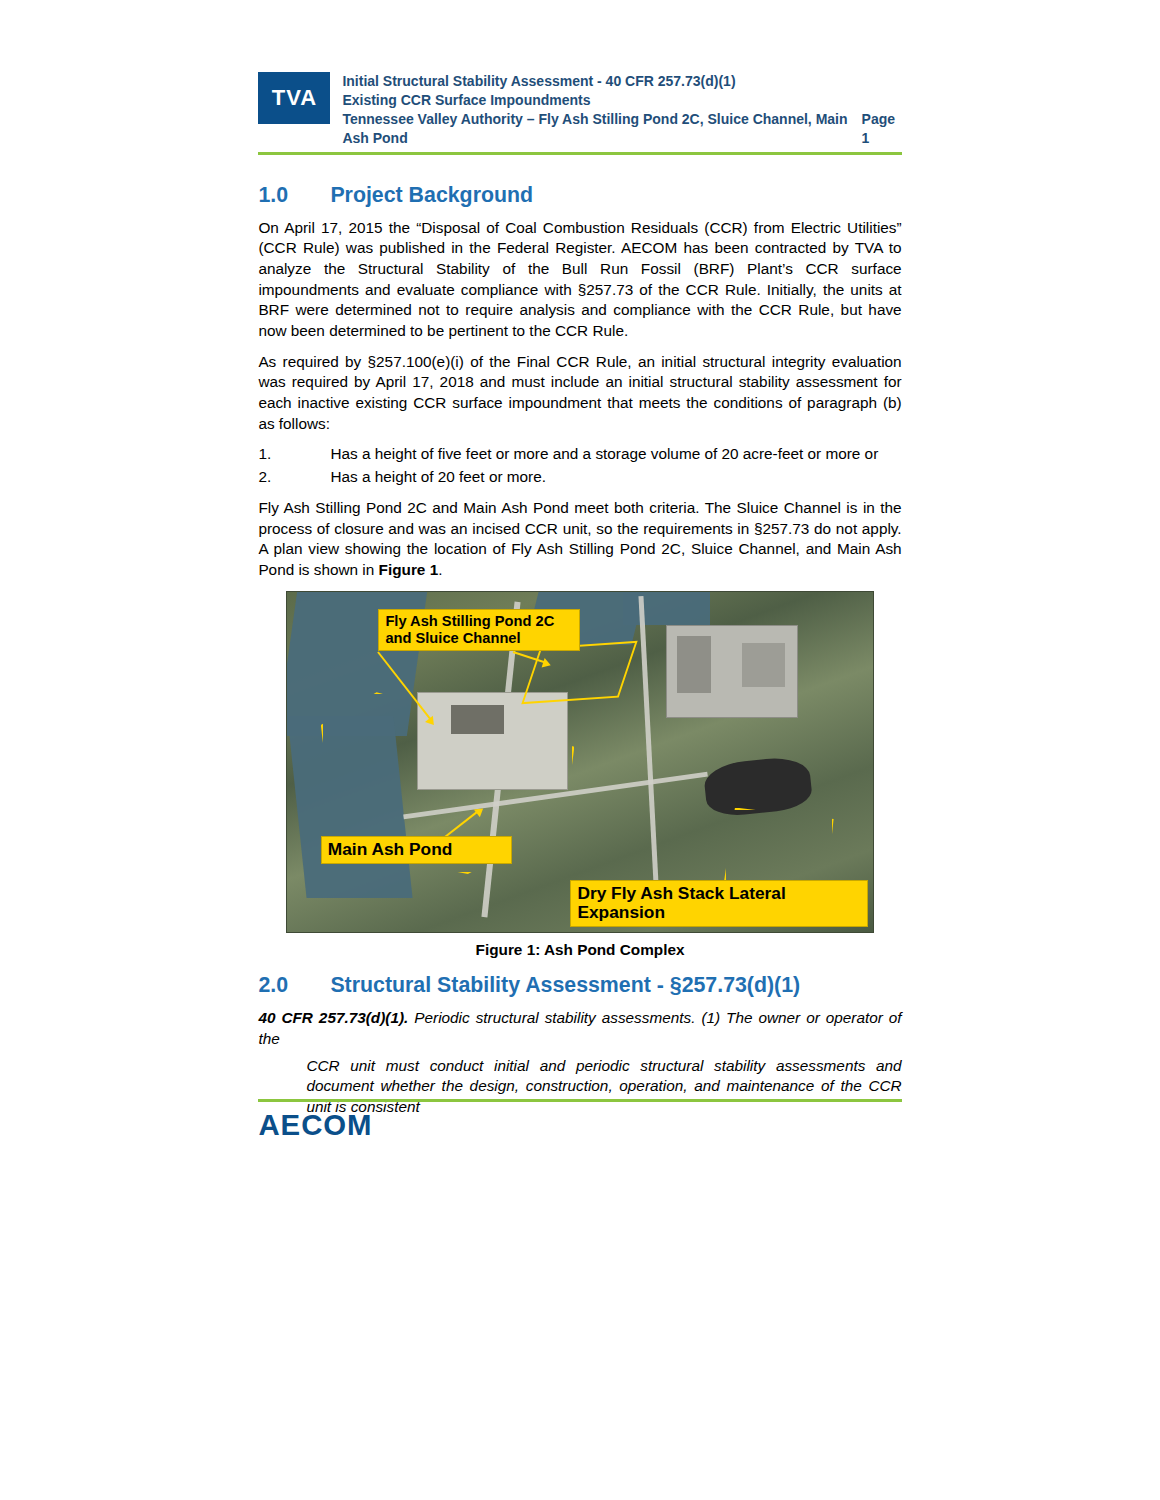TVA
Initial Structural Stability Assessment - 40 CFR 257.73(d)(1)
Existing CCR Surface Impoundments
Tennessee Valley Authority – Fly Ash Stilling Pond 2C, Sluice Channel, Main Ash Pond Page 1
1.0 Project Background
On April 17, 2015 the “Disposal of Coal Combustion Residuals (CCR) from Electric Utilities” (CCR Rule) was published in the Federal Register. AECOM has been contracted by TVA to analyze the Structural Stability of the Bull Run Fossil (BRF) Plant’s CCR surface impoundments and evaluate compliance with §257.73 of the CCR Rule. Initially, the units at BRF were determined not to require analysis and compliance with the CCR Rule, but have now been determined to be pertinent to the CCR Rule.
As required by §257.100(e)(i) of the Final CCR Rule, an initial structural integrity evaluation was required by April 17, 2018 and must include an initial structural stability assessment for each inactive existing CCR surface impoundment that meets the conditions of paragraph (b) as follows:
1. Has a height of five feet or more and a storage volume of 20 acre-feet or more or
2. Has a height of 20 feet or more.
Fly Ash Stilling Pond 2C and Main Ash Pond meet both criteria. The Sluice Channel is in the process of closure and was an incised CCR unit, so the requirements in §257.73 do not apply. A plan view showing the location of Fly Ash Stilling Pond 2C, Sluice Channel, and Main Ash Pond is shown in Figure 1.
Fly Ash Stilling Pond 2C
and Sluice Channel
Main Ash Pond
Dry Fly Ash Stack Lateral Expansion
Figure 1: Ash Pond Complex
2.0 Structural Stability Assessment - §257.73(d)(1)
40 CFR 257.73(d)(1). Periodic structural stability assessments. (1) The owner or operator of the
CCR unit must conduct initial and periodic structural stability assessments and document whether the design, construction, operation, and maintenance of the CCR unit is consistent
AECOM